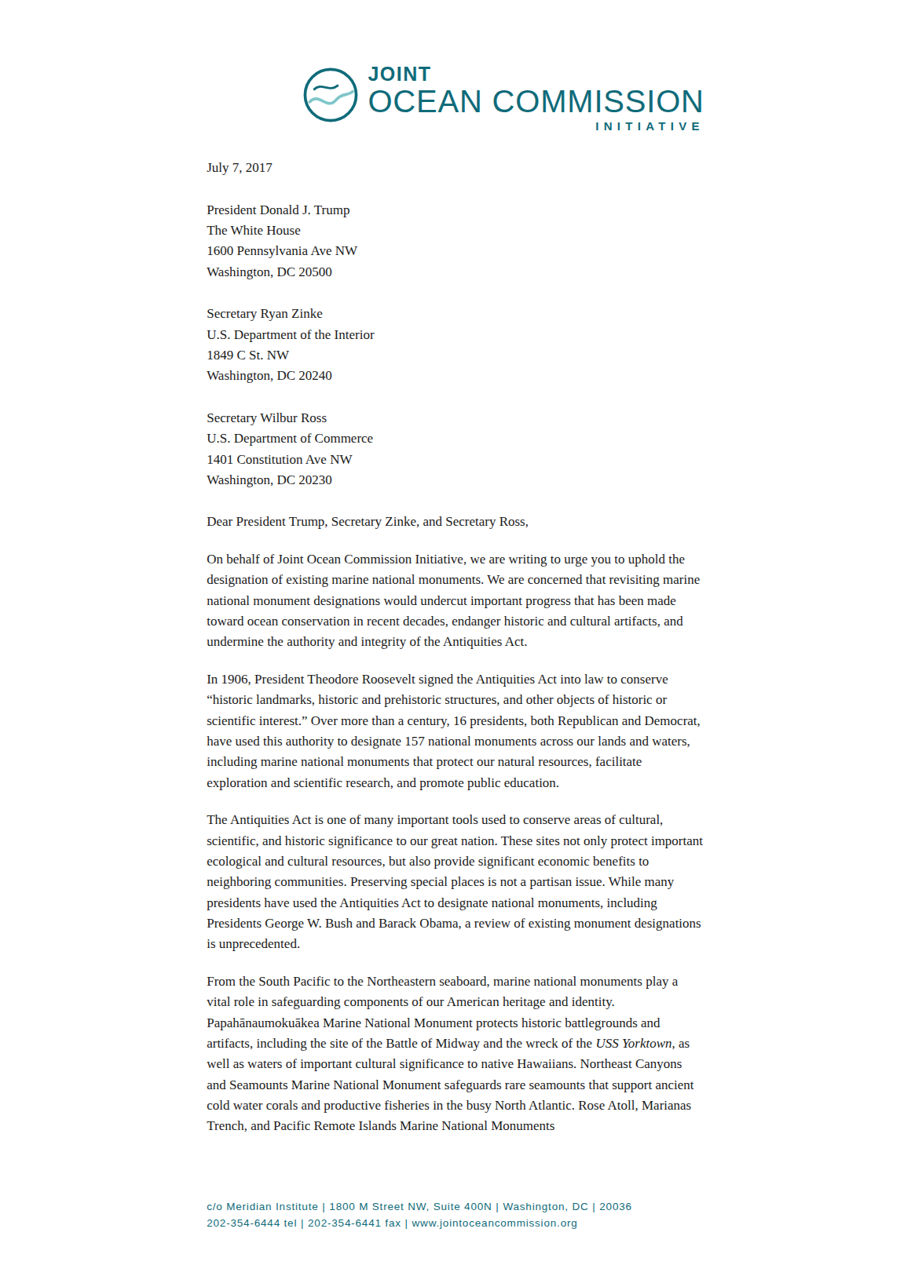JOINT OCEAN COMMISSION INITIATIVE
July 7, 2017
President Donald J. Trump
The White House
1600 Pennsylvania Ave NW
Washington, DC 20500
Secretary Ryan Zinke
U.S. Department of the Interior
1849 C St. NW
Washington, DC 20240
Secretary Wilbur Ross
U.S. Department of Commerce
1401 Constitution Ave NW
Washington, DC 20230
Dear President Trump, Secretary Zinke, and Secretary Ross,
On behalf of Joint Ocean Commission Initiative, we are writing to urge you to uphold the designation of existing marine national monuments. We are concerned that revisiting marine national monument designations would undercut important progress that has been made toward ocean conservation in recent decades, endanger historic and cultural artifacts, and undermine the authority and integrity of the Antiquities Act.
In 1906, President Theodore Roosevelt signed the Antiquities Act into law to conserve “historic landmarks, historic and prehistoric structures, and other objects of historic or scientific interest.” Over more than a century, 16 presidents, both Republican and Democrat, have used this authority to designate 157 national monuments across our lands and waters, including marine national monuments that protect our natural resources, facilitate exploration and scientific research, and promote public education.
The Antiquities Act is one of many important tools used to conserve areas of cultural, scientific, and historic significance to our great nation. These sites not only protect important ecological and cultural resources, but also provide significant economic benefits to neighboring communities. Preserving special places is not a partisan issue. While many presidents have used the Antiquities Act to designate national monuments, including Presidents George W. Bush and Barack Obama, a review of existing monument designations is unprecedented.
From the South Pacific to the Northeastern seaboard, marine national monuments play a vital role in safeguarding components of our American heritage and identity. Papahānaumokuākea Marine National Monument protects historic battlegrounds and artifacts, including the site of the Battle of Midway and the wreck of the USS Yorktown, as well as waters of important cultural significance to native Hawaiians. Northeast Canyons and Seamounts Marine National Monument safeguards rare seamounts that support ancient cold water corals and productive fisheries in the busy North Atlantic. Rose Atoll, Marianas Trench, and Pacific Remote Islands Marine National Monuments
c/o Meridian Institute|1800 M Street NW, Suite 400N|Washington, DC|20036
202-354-6444 tel|202-354-6441 fax|www.jointoceancommission.org